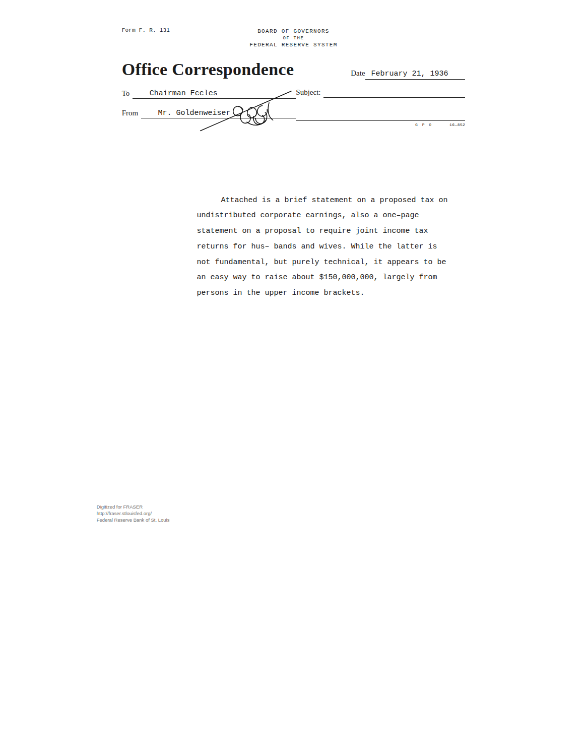Form F. R. 131
BOARD OF GOVERNORS
OF THE
FEDERAL RESERVE SYSTEM
Office Correspondence
Date February 21, 1936
To Chairman Eccles
From Mr. Goldenweiser
Subject:
G P O 16—852
Attached is a brief statement on a proposed tax on undistributed corporate earnings, also a one–page statement on a proposal to require joint income tax returns for hus– bands and wives. While the latter is not fundamental, but purely technical, it appears to be an easy way to raise about $150,000,000, largely from persons in the upper income brackets.
Digitized for FRASER
http://fraser.stlouisfed.org/
Federal Reserve Bank of St. Louis